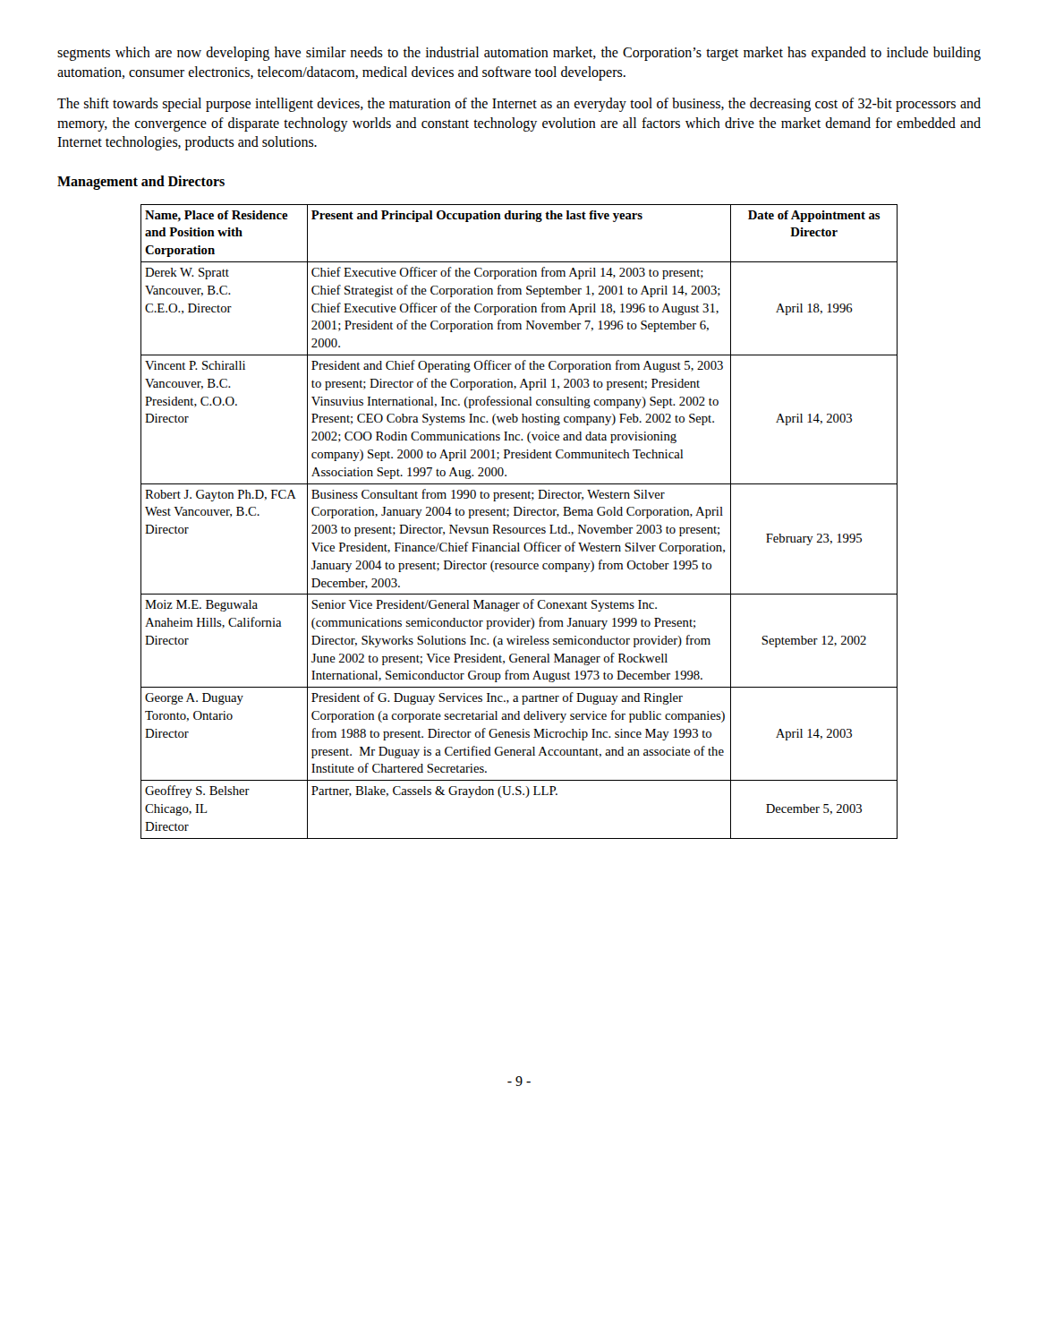segments which are now developing have similar needs to the industrial automation market, the Corporation’s target market has expanded to include building automation, consumer electronics, telecom/datacom, medical devices and software tool developers.
The shift towards special purpose intelligent devices, the maturation of the Internet as an everyday tool of business, the decreasing cost of 32-bit processors and memory, the convergence of disparate technology worlds and constant technology evolution are all factors which drive the market demand for embedded and Internet technologies, products and solutions.
Management and Directors
| Name, Place of Residence and Position with Corporation | Present and Principal Occupation during the last five years | Date of Appointment as Director |
| --- | --- | --- |
| Derek W. Spratt Vancouver, B.C. C.E.O., Director | Chief Executive Officer of the Corporation from April 14, 2003 to present; Chief Strategist of the Corporation from September 1, 2001 to April 14, 2003; Chief Executive Officer of the Corporation from April 18, 1996 to August 31, 2001; President of the Corporation from November 7, 1996 to September 6, 2000. | April 18, 1996 |
| Vincent P. Schiralli Vancouver, B.C. President, C.O.O. Director | President and Chief Operating Officer of the Corporation from August 5, 2003 to present; Director of the Corporation, April 1, 2003 to present; President Vinsuvius International, Inc. (professional consulting company) Sept. 2002 to Present; CEO Cobra Systems Inc. (web hosting company) Feb. 2002 to Sept. 2002; COO Rodin Communications Inc. (voice and data provisioning company) Sept. 2000 to April 2001; President Communitech Technical Association Sept. 1997 to Aug. 2000. | April 14, 2003 |
| Robert J. Gayton Ph.D, FCA West Vancouver, B.C. Director | Business Consultant from 1990 to present; Director, Western Silver Corporation, January 2004 to present; Director, Bema Gold Corporation, April 2003 to present; Director, Nevsun Resources Ltd., November 2003 to present; Vice President, Finance/Chief Financial Officer of Western Silver Corporation, January 2004 to present; Director (resource company) from October 1995 to December, 2003. | February 23, 1995 |
| Moiz M.E. Beguwala Anaheim Hills, California Director | Senior Vice President/General Manager of Conexant Systems Inc. (communications semiconductor provider) from January 1999 to Present; Director, Skyworks Solutions Inc. (a wireless semiconductor provider) from June 2002 to present; Vice President, General Manager of Rockwell International, Semiconductor Group from August 1973 to December 1998. | September 12, 2002 |
| George A. Duguay Toronto, Ontario Director | President of G. Duguay Services Inc., a partner of Duguay and Ringler Corporation (a corporate secretarial and delivery service for public companies) from 1988 to present. Director of Genesis Microchip Inc. since May 1993 to present. Mr Duguay is a Certified General Accountant, and an associate of the Institute of Chartered Secretaries. | April 14, 2003 |
| Geoffrey S. Belsher Chicago, IL Director | Partner, Blake, Cassels & Graydon (U.S.) LLP. | December 5, 2003 |
- 9 -